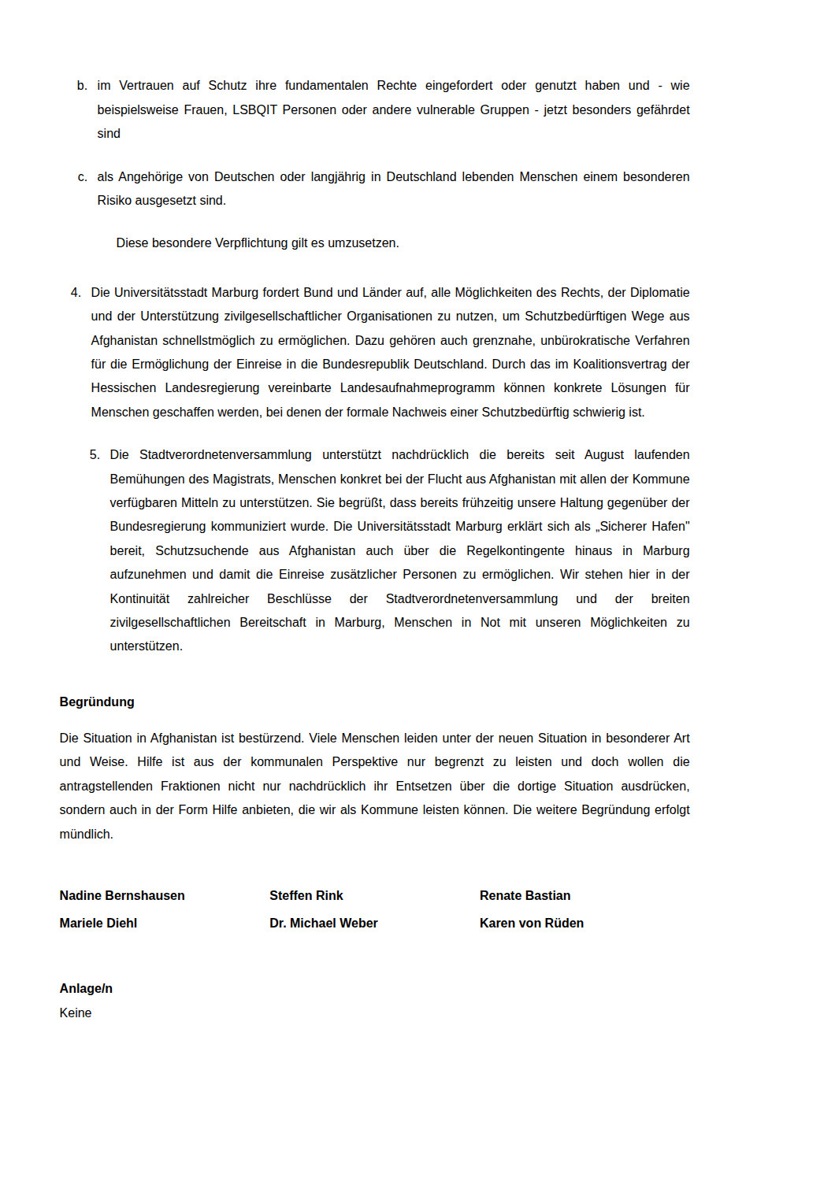im Vertrauen auf Schutz ihre fundamentalen Rechte eingefordert oder genutzt haben und - wie beispielsweise Frauen, LSBQIT Personen oder andere vulnerable Gruppen - jetzt besonders gefährdet sind
als Angehörige von Deutschen oder langjährig in Deutschland lebenden Menschen einem besonderen Risiko ausgesetzt sind.
Diese besondere Verpflichtung gilt es umzusetzen.
Die Universitätsstadt Marburg fordert Bund und Länder auf, alle Möglichkeiten des Rechts, der Diplomatie und der Unterstützung zivilgesellschaftlicher Organisationen zu nutzen, um Schutzbedürftigen Wege aus Afghanistan schnellstmöglich zu ermöglichen. Dazu gehören auch grenznahe, unbürokratische Verfahren für die Ermöglichung der Einreise in die Bundesrepublik Deutschland. Durch das im Koalitionsvertrag der Hessischen Landesregierung vereinbarte Landesaufnahmeprogramm können konkrete Lösungen für Menschen geschaffen werden, bei denen der formale Nachweis einer Schutzbedürftig schwierig ist.
Die Stadtverordnetenversammlung unterstützt nachdrücklich die bereits seit August laufenden Bemühungen des Magistrats, Menschen konkret bei der Flucht aus Afghanistan mit allen der Kommune verfügbaren Mitteln zu unterstützen. Sie begrüßt, dass bereits frühzeitig unsere Haltung gegenüber der Bundesregierung kommuniziert wurde. Die Universitätsstadt Marburg erklärt sich als „Sicherer Hafen" bereit, Schutzsuchende aus Afghanistan auch über die Regelkontingente hinaus in Marburg aufzunehmen und damit die Einreise zusätzlicher Personen zu ermöglichen. Wir stehen hier in der Kontinuität zahlreicher Beschlüsse der Stadtverordnetenversammlung und der breiten zivilgesellschaftlichen Bereitschaft in Marburg, Menschen in Not mit unseren Möglichkeiten zu unterstützen.
Begründung
Die Situation in Afghanistan ist bestürzend. Viele Menschen leiden unter der neuen Situation in besonderer Art und Weise. Hilfe ist aus der kommunalen Perspektive nur begrenzt zu leisten und doch wollen die antragstellenden Fraktionen nicht nur nachdrücklich ihr Entsetzen über die dortige Situation ausdrücken, sondern auch in der Form Hilfe anbieten, die wir als Kommune leisten können. Die weitere Begründung erfolgt mündlich.
Nadine Bernshausen
Mariele Diehl
Steffen Rink
Dr. Michael Weber
Renate Bastian
Karen von Rüden
Anlage/n
Keine